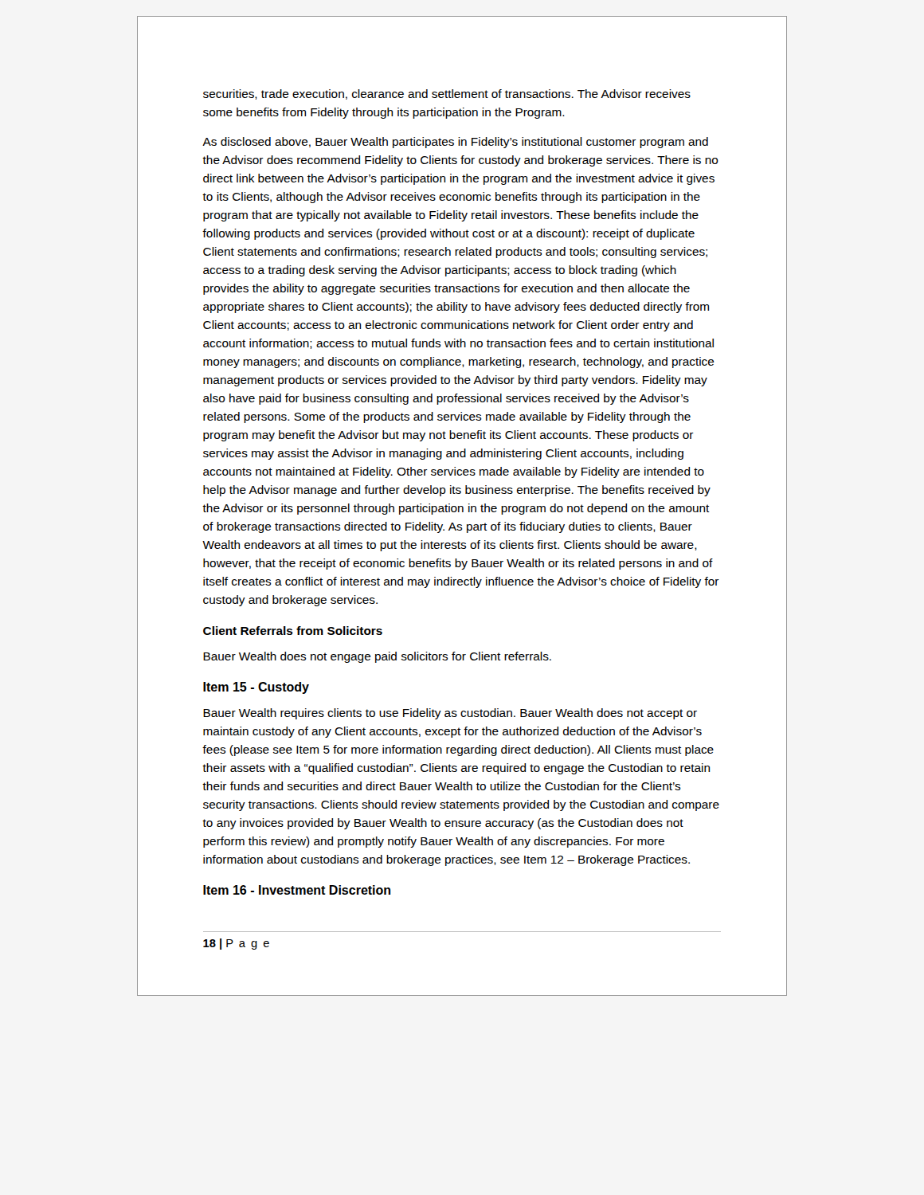securities, trade execution, clearance and settlement of transactions. The Advisor receives some benefits from Fidelity through its participation in the Program.
As disclosed above, Bauer Wealth participates in Fidelity’s institutional customer program and the Advisor does recommend Fidelity to Clients for custody and brokerage services. There is no direct link between the Advisor’s participation in the program and the investment advice it gives to its Clients, although the Advisor receives economic benefits through its participation in the program that are typically not available to Fidelity retail investors. These benefits include the following products and services (provided without cost or at a discount): receipt of duplicate Client statements and confirmations; research related products and tools; consulting services; access to a trading desk serving the Advisor participants; access to block trading (which provides the ability to aggregate securities transactions for execution and then allocate the appropriate shares to Client accounts); the ability to have advisory fees deducted directly from Client accounts; access to an electronic communications network for Client order entry and account information; access to mutual funds with no transaction fees and to certain institutional money managers; and discounts on compliance, marketing, research, technology, and practice management products or services provided to the Advisor by third party vendors. Fidelity may also have paid for business consulting and professional services received by the Advisor’s related persons. Some of the products and services made available by Fidelity through the program may benefit the Advisor but may not benefit its Client accounts. These products or services may assist the Advisor in managing and administering Client accounts, including accounts not maintained at Fidelity. Other services made available by Fidelity are intended to help the Advisor manage and further develop its business enterprise. The benefits received by the Advisor or its personnel through participation in the program do not depend on the amount of brokerage transactions directed to Fidelity. As part of its fiduciary duties to clients, Bauer Wealth endeavors at all times to put the interests of its clients first. Clients should be aware, however, that the receipt of economic benefits by Bauer Wealth or its related persons in and of itself creates a conflict of interest and may indirectly influence the Advisor’s choice of Fidelity for custody and brokerage services.
Client Referrals from Solicitors
Bauer Wealth does not engage paid solicitors for Client referrals.
Item 15 - Custody
Bauer Wealth requires clients to use Fidelity as custodian. Bauer Wealth does not accept or maintain custody of any Client accounts, except for the authorized deduction of the Advisor’s fees (please see Item 5 for more information regarding direct deduction). All Clients must place their assets with a “qualified custodian”. Clients are required to engage the Custodian to retain their funds and securities and direct Bauer Wealth to utilize the Custodian for the Client’s security transactions. Clients should review statements provided by the Custodian and compare to any invoices provided by Bauer Wealth to ensure accuracy (as the Custodian does not perform this review) and promptly notify Bauer Wealth of any discrepancies. For more information about custodians and brokerage practices, see Item 12 – Brokerage Practices.
Item 16 - Investment Discretion
18 | P a g e